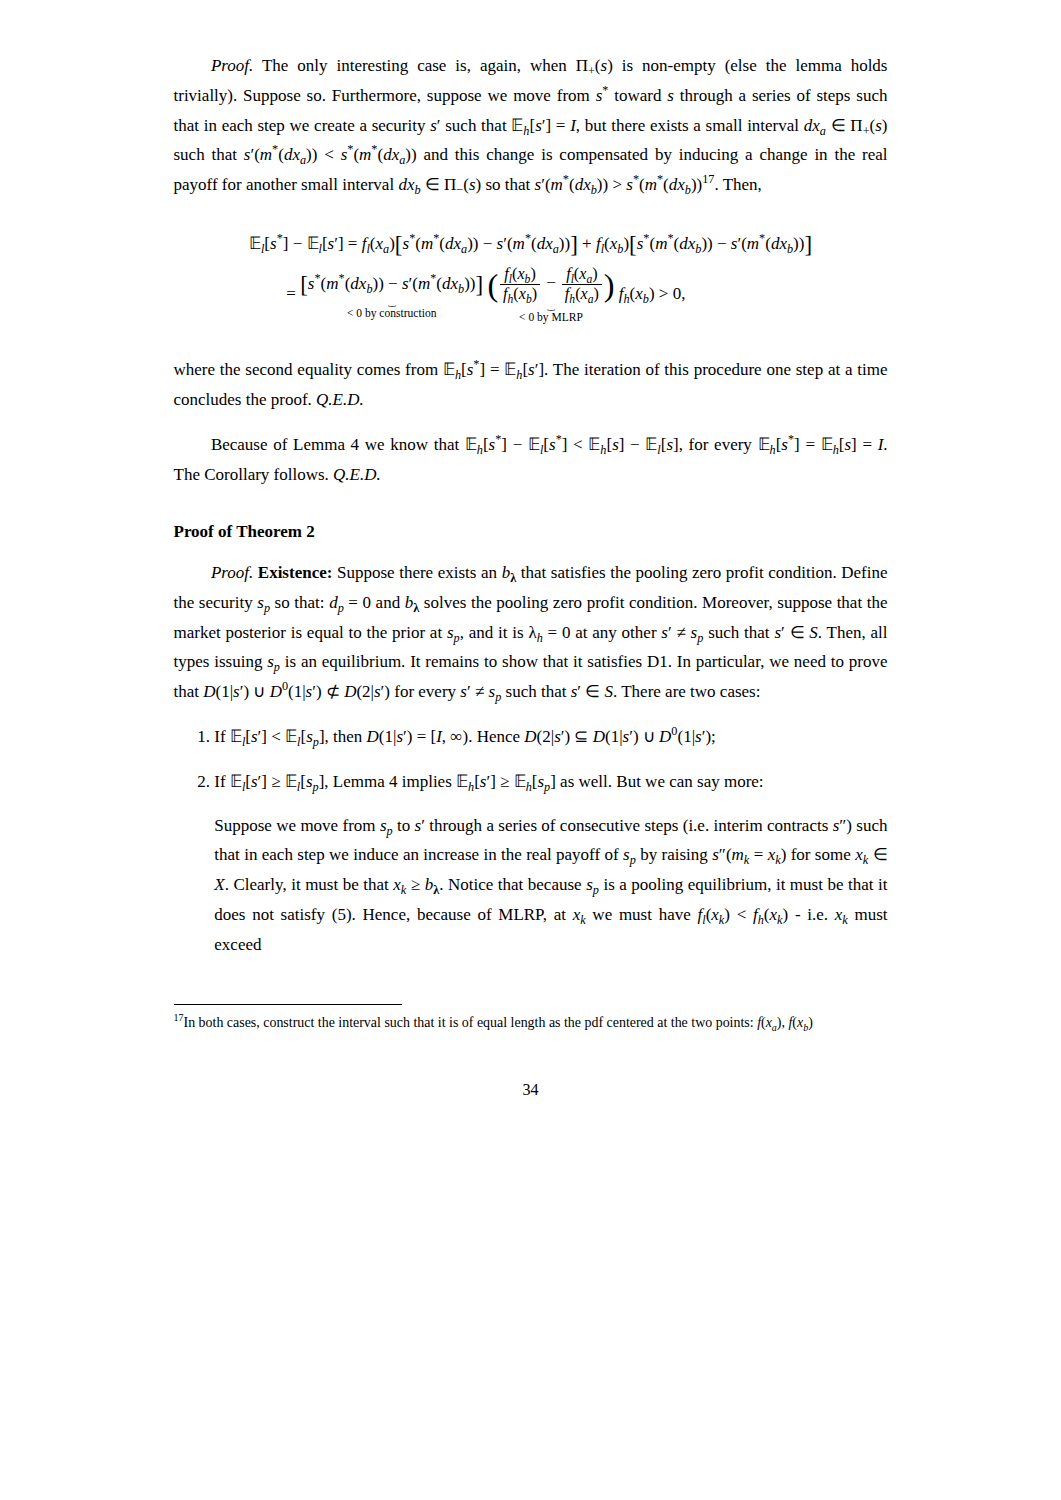Proof. The only interesting case is, again, when Π+(s) is non-empty (else the lemma holds trivially). Suppose so. Furthermore, suppose we move from s* toward s through a series of steps such that in each step we create a security s′ such that 𝔼h[s′] = I, but there exists a small interval dxa ∈ Π+(s) such that s′(m*(dxa)) < s*(m*(dxa)) and this change is compensated by inducing a change in the real payoff for another small interval dxb ∈ Π−(s) so that s′(m*(dxb)) > s*(m*(dxb))17. Then,
𝔼l[s*] − 𝔼l[s′] = fl(xa)[s*(m*(dxa)) − s′(m*(dxa))] + fl(xb)[s*(m*(dxb)) − s′(m*(dxb))] = [s*(m*(dxb)) − s′(m*(dxb))]⏟< 0 by construction (fl(xb) fh(xb) − fl(xa) fh(xa))⏟< 0 by MLRP fh(xb) > 0,
where the second equality comes from 𝔼h[s*] = 𝔼h[s′]. The iteration of this procedure one step at a time concludes the proof. Q.E.D.
Because of Lemma 4 we know that 𝔼h[s*] − 𝔼l[s*] < 𝔼h[s] − 𝔼l[s], for every 𝔼h[s*] = 𝔼h[s] = I. The Corollary follows. Q.E.D.
Proof of Theorem 2
Proof. Existence: Suppose there exists an bλ that satisfies the pooling zero profit condition. Define the security sp so that: dp = 0 and bλ solves the pooling zero profit condition. Moreover, suppose that the market posterior is equal to the prior at sp, and it is λh = 0 at any other s′ ≠ sp such that s′ ∈ S. Then, all types issuing sp is an equilibrium. It remains to show that it satisfies D1. In particular, we need to prove that D(1|s′) ∪ D0(1|s′) ⊄ D(2|s′) for every s′ ≠ sp such that s′ ∈ S. There are two cases:
If 𝔼l[s′] < 𝔼l[sp], then D(1|s′) = [I, ∞). Hence D(2|s′) ⊆ D(1|s′) ∪ D0(1|s′);
If 𝔼l[s′] ≥ 𝔼l[sp], Lemma 4 implies 𝔼h[s′] ≥ 𝔼h[sp] as well. But we can say more:
Suppose we move from sp to s′ through a series of consecutive steps (i.e. interim contracts s″) such that in each step we induce an increase in the real payoff of sp by raising s″(mk = xk) for some xk ∈ X. Clearly, it must be that xk ≥ bλ. Notice that because sp is a pooling equilibrium, it must be that it does not satisfy (5). Hence, because of MLRP, at xk we must have fl(xk) < fh(xk) - i.e. xk must exceed
17In both cases, construct the interval such that it is of equal length as the pdf centered at the two points: f(xa), f(xb)
34